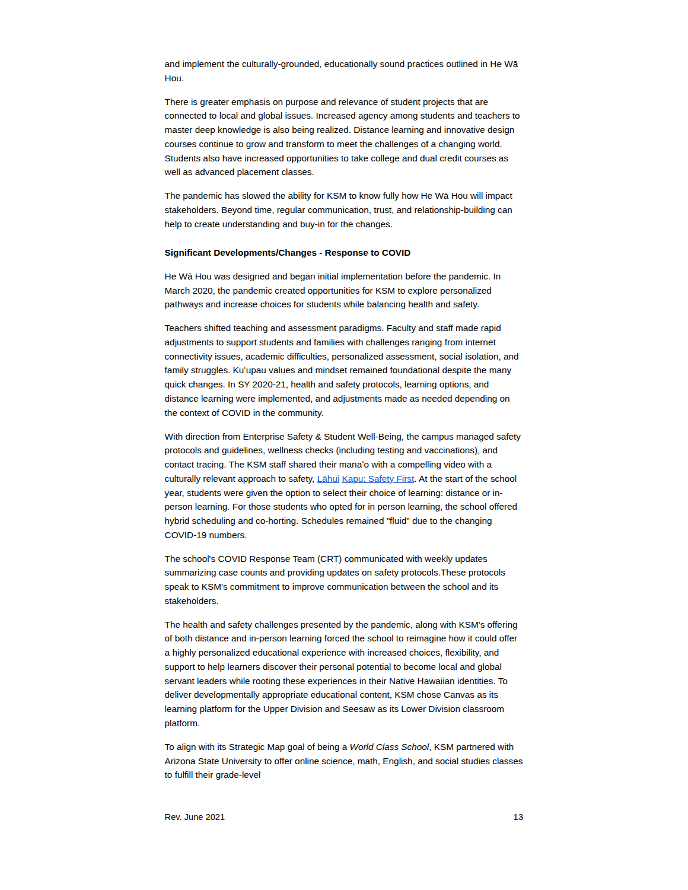and implement the culturally-grounded, educationally sound practices outlined in He Wā Hou.
There is greater emphasis on purpose and relevance of student projects that are connected to local and global issues. Increased agency among students and teachers to master deep knowledge is also being realized. Distance learning and innovative design courses continue to grow and transform to meet the challenges of a changing world. Students also have increased opportunities to take college and dual credit courses as well as advanced placement classes.
The pandemic has slowed the ability for KSM to know fully how He Wā Hou will impact stakeholders. Beyond time, regular communication, trust, and relationship-building can help to create understanding and buy-in for the changes.
Significant Developments/Changes - Response to COVID
He Wā Hou was designed and began initial implementation before the pandemic. In March 2020, the pandemic created opportunities for KSM to explore personalized pathways and increase choices for students while balancing health and safety.
Teachers shifted teaching and assessment paradigms. Faculty and staff made rapid adjustments to support students and families with challenges ranging from internet connectivity issues, academic difficulties, personalized assessment, social isolation, and family struggles. Kuʻupau values and mindset remained foundational despite the many quick changes. In SY 2020-21, health and safety protocols, learning options, and distance learning were implemented, and adjustments made as needed depending on the context of COVID in the community.
With direction from Enterprise Safety & Student Well-Being, the campus managed safety protocols and guidelines, wellness checks (including testing and vaccinations), and contact tracing. The KSM staff shared their manaʻo with a compelling video with a culturally relevant approach to safety, Lāhui Kapu: Safety First. At the start of the school year, students were given the option to select their choice of learning: distance or in-person learning. For those students who opted for in person learning, the school offered hybrid scheduling and co-horting. Schedules remained "fluid" due to the changing COVID-19 numbers.
The school's COVID Response Team (CRT) communicated with weekly updates summarizing case counts and providing updates on safety protocols.These protocols speak to KSM's commitment to improve communication between the school and its stakeholders.
The health and safety challenges presented by the pandemic, along with KSM's offering of both distance and in-person learning forced the school to reimagine how it could offer a highly personalized educational experience with increased choices, flexibility, and support to help learners discover their personal potential to become local and global servant leaders while rooting these experiences in their Native Hawaiian identities. To deliver developmentally appropriate educational content, KSM chose Canvas as its learning platform for the Upper Division and Seesaw as its Lower Division classroom platform.
To align with its Strategic Map goal of being a World Class School, KSM partnered with Arizona State University to offer online science, math, English, and social studies classes to fulfill their grade-level
Rev. June 2021 13